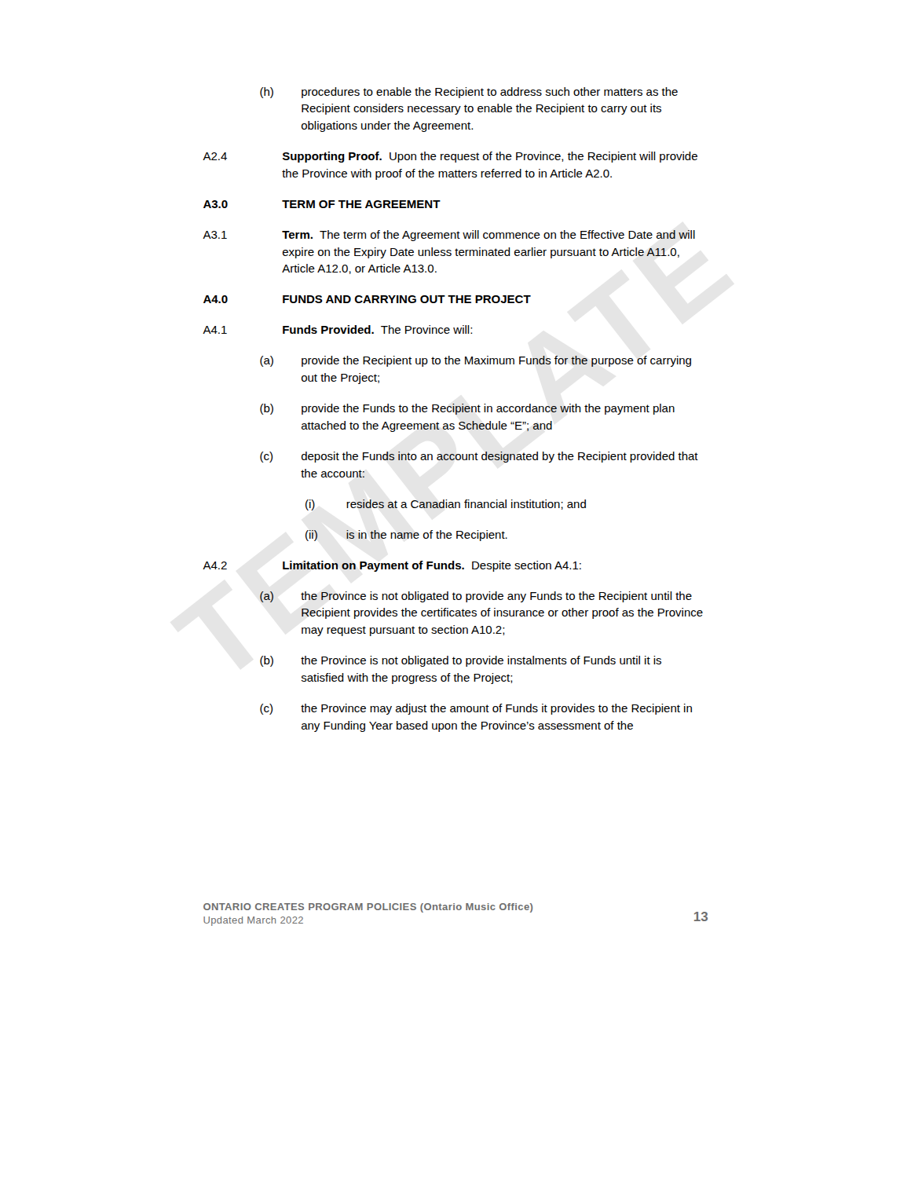TEMPLATE
(h)
procedures to enable the Recipient to address such other matters as the Recipient considers necessary to enable the Recipient to carry out its obligations under the Agreement.
A2.4
Supporting Proof. Upon the request of the Province, the Recipient will provide the Province with proof of the matters referred to in Article A2.0.
A3.0
Term of the Agreement
A3.1
Term. The term of the Agreement will commence on the Effective Date and will expire on the Expiry Date unless terminated earlier pursuant to Article A11.0, Article A12.0, or Article A13.0.
A4.0
Funds and Carrying Out the Project
A4.1
Funds Provided. The Province will:
(a)
provide the Recipient up to the Maximum Funds for the purpose of carrying out the Project;
(b)
provide the Funds to the Recipient in accordance with the payment plan attached to the Agreement as Schedule “E”; and
(c)
deposit the Funds into an account designated by the Recipient provided that the account:
(i)
resides at a Canadian financial institution; and
(ii)
is in the name of the Recipient.
A4.2
Limitation on Payment of Funds. Despite section A4.1:
(a)
the Province is not obligated to provide any Funds to the Recipient until the Recipient provides the certificates of insurance or other proof as the Province may request pursuant to section A10.2;
(b)
the Province is not obligated to provide instalments of Funds until it is satisfied with the progress of the Project;
(c)
the Province may adjust the amount of Funds it provides to the Recipient in any Funding Year based upon the Province’s assessment of the
ONTARIO CREATES PROGRAM POLICIES (Ontario Music Office)
Updated March 2022
13